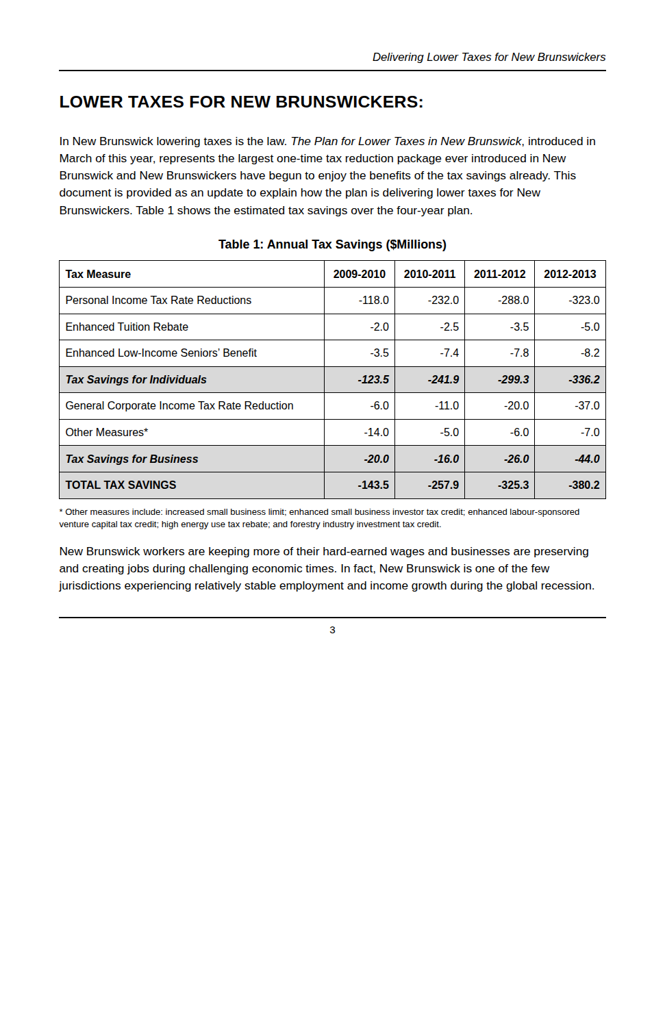Delivering Lower Taxes for New Brunswickers
LOWER TAXES FOR NEW BRUNSWICKERS:
In New Brunswick lowering taxes is the law. The Plan for Lower Taxes in New Brunswick, introduced in March of this year, represents the largest one-time tax reduction package ever introduced in New Brunswick and New Brunswickers have begun to enjoy the benefits of the tax savings already. This document is provided as an update to explain how the plan is delivering lower taxes for New Brunswickers. Table 1 shows the estimated tax savings over the four-year plan.
Table 1: Annual Tax Savings ($Millions)
| Tax Measure | 2009-2010 | 2010-2011 | 2011-2012 | 2012-2013 |
| --- | --- | --- | --- | --- |
| Personal Income Tax Rate Reductions | -118.0 | -232.0 | -288.0 | -323.0 |
| Enhanced Tuition Rebate | -2.0 | -2.5 | -3.5 | -5.0 |
| Enhanced Low-Income Seniors’ Benefit | -3.5 | -7.4 | -7.8 | -8.2 |
| Tax Savings for Individuals | -123.5 | -241.9 | -299.3 | -336.2 |
| General Corporate Income Tax Rate Reduction | -6.0 | -11.0 | -20.0 | -37.0 |
| Other Measures* | -14.0 | -5.0 | -6.0 | -7.0 |
| Tax Savings for Business | -20.0 | -16.0 | -26.0 | -44.0 |
| TOTAL TAX SAVINGS | -143.5 | -257.9 | -325.3 | -380.2 |
* Other measures include: increased small business limit; enhanced small business investor tax credit; enhanced labour-sponsored venture capital tax credit; high energy use tax rebate; and forestry industry investment tax credit.
New Brunswick workers are keeping more of their hard-earned wages and businesses are preserving and creating jobs during challenging economic times. In fact, New Brunswick is one of the few jurisdictions experiencing relatively stable employment and income growth during the global recession.
3